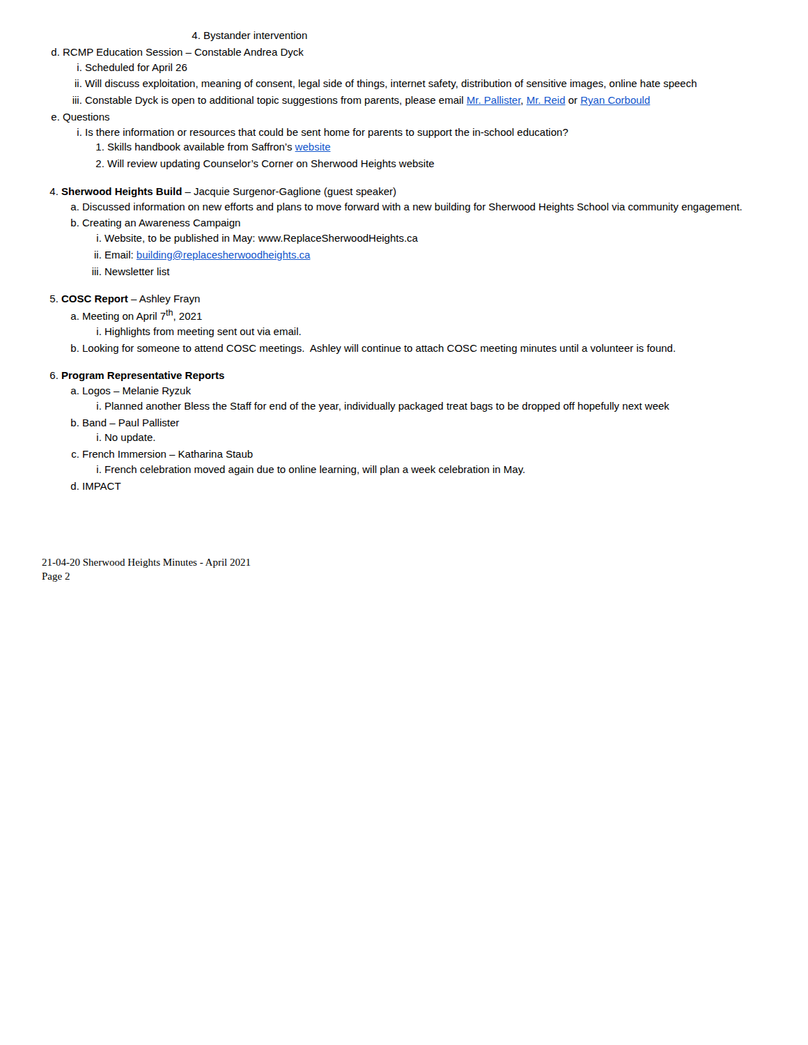Bystander intervention
RCMP Education Session – Constable Andrea Dyck
Scheduled for April 26
Will discuss exploitation, meaning of consent, legal side of things, internet safety, distribution of sensitive images, online hate speech
Constable Dyck is open to additional topic suggestions from parents, please email Mr. Pallister, Mr. Reid or Ryan Corbould
Questions
Is there information or resources that could be sent home for parents to support the in-school education?
Skills handbook available from Saffron’s website
Will review updating Counselor’s Corner on Sherwood Heights website
Sherwood Heights Build – Jacquie Surgenor-Gaglione (guest speaker)
Discussed information on new efforts and plans to move forward with a new building for Sherwood Heights School via community engagement.
Creating an Awareness Campaign
Website, to be published in May: www.ReplaceSherwoodHeights.ca
Email: building@replacesherwoodheights.ca
Newsletter list
COSC Report – Ashley Frayn
Meeting on April 7th, 2021
Highlights from meeting sent out via email.
Looking for someone to attend COSC meetings. Ashley will continue to attach COSC meeting minutes until a volunteer is found.
Program Representative Reports
Logos – Melanie Ryzuk
Planned another Bless the Staff for end of the year, individually packaged treat bags to be dropped off hopefully next week
Band – Paul Pallister
No update.
French Immersion – Katharina Staub
French celebration moved again due to online learning, will plan a week celebration in May.
IMPACT
21-04-20 Sherwood Heights Minutes - April 2021
Page 2